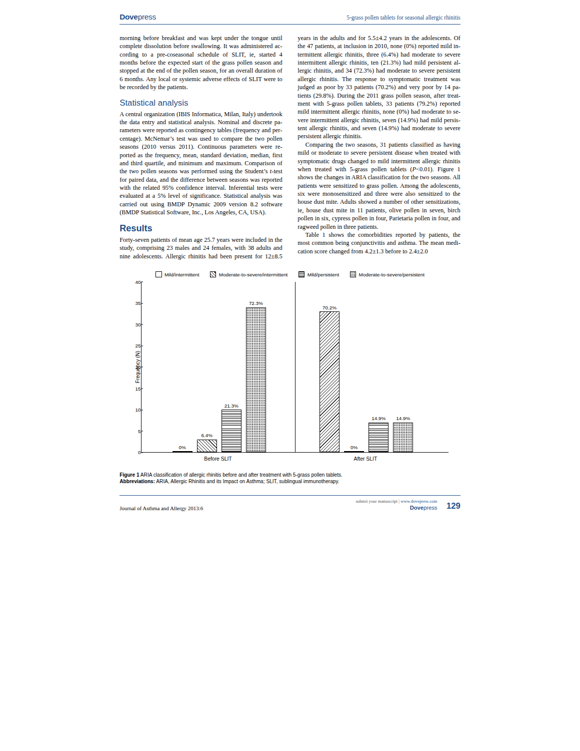Dove press
5-grass pollen tablets for seasonal allergic rhinitis
morning before breakfast and was kept under the tongue until complete dissolution before swallowing. It was administered according to a pre-coseasonal schedule of SLIT, ie, started 4 months before the expected start of the grass pollen season and stopped at the end of the pollen season, for an overall duration of 6 months. Any local or systemic adverse effects of SLIT were to be recorded by the patients.
Statistical analysis
A central organization (IBIS Informatica, Milan, Italy) undertook the data entry and statistical analysis. Nominal and discrete parameters were reported as contingency tables (frequency and percentage). McNemar’s test was used to compare the two pollen seasons (2010 versus 2011). Continuous parameters were reported as the frequency, mean, standard deviation, median, first and third quartile, and minimum and maximum. Comparison of the two pollen seasons was performed using the Student’s t-test for paired data, and the difference between seasons was reported with the related 95% confidence interval. Inferential tests were evaluated at a 5% level of significance. Statistical analysis was carried out using BMDP Dynamic 2009 version 8.2 software (BMDP Statistical Software, Inc., Los Angeles, CA, USA).
Results
Forty-seven patients of mean age 25.7 years were included in the study, comprising 23 males and 24 females, with 38 adults and nine adolescents. Allergic rhinitis had been present for 12±8.5 years in the adults and for 5.5±4.2 years in the adolescents. Of the 47 patients, at inclusion in 2010, none (0%) reported mild intermittent allergic rhinitis, three (6.4%) had moderate to severe intermittent allergic rhinitis, ten (21.3%) had mild persistent allergic rhinitis, and 34 (72.3%) had moderate to severe persistent allergic rhinitis. The response to symptomatic treatment was judged as poor by 33 patients (70.2%) and very poor by 14 patients (29.8%). During the 2011 grass pollen season, after treatment with 5-grass pollen tablets, 33 patients (79.2%) reported mild intermittent allergic rhinitis, none (0%) had moderate to severe intermittent allergic rhinitis, seven (14.9%) had mild persistent allergic rhinitis, and seven (14.9%) had moderate to severe persistent allergic rhinitis.
Comparing the two seasons, 31 patients classified as having mild or moderate to severe persistent disease when treated with symptomatic drugs changed to mild intermittent allergic rhinitis when treated with 5-grass pollen tablets (P<0.01). Figure 1 shows the changes in ARIA classification for the two seasons. All patients were sensitized to grass pollen. Among the adolescents, six were monosensitized and three were also sensitized to the house dust mite. Adults showed a number of other sensitizations, ie, house dust mite in 11 patients, olive pollen in seven, birch pollen in six, cypress pollen in four, Parietaria pollen in four, and ragweed pollen in three patients.
Table 1 shows the comorbidities reported by patients, the most common being conjunctivitis and asthma. The mean medication score changed from 4.2±1.3 before to 2.4±2.0
Mild/intermittent Moderate-to-severe/intermittent Mild/persistent Moderate-to-severe/persistent
Frequency (N)
40
35
30
25
20
15
10
5
0
0%
6.4%
21.3%
72.3%
70.2%
0%
14.9%
14.9%
Before SLIT After SLIT
Figure 1 ARIA classification of allergic rhinitis before and after treatment with 5-grass pollen tablets.
Abbreviations: ARIA, Allergic Rhinitis and its Impact on Asthma; SLIT, sublingual immunotherapy.
Journal of Asthma and Allergy 2013:6
submit your manuscript | www.dovepress.com
Dovepress
129